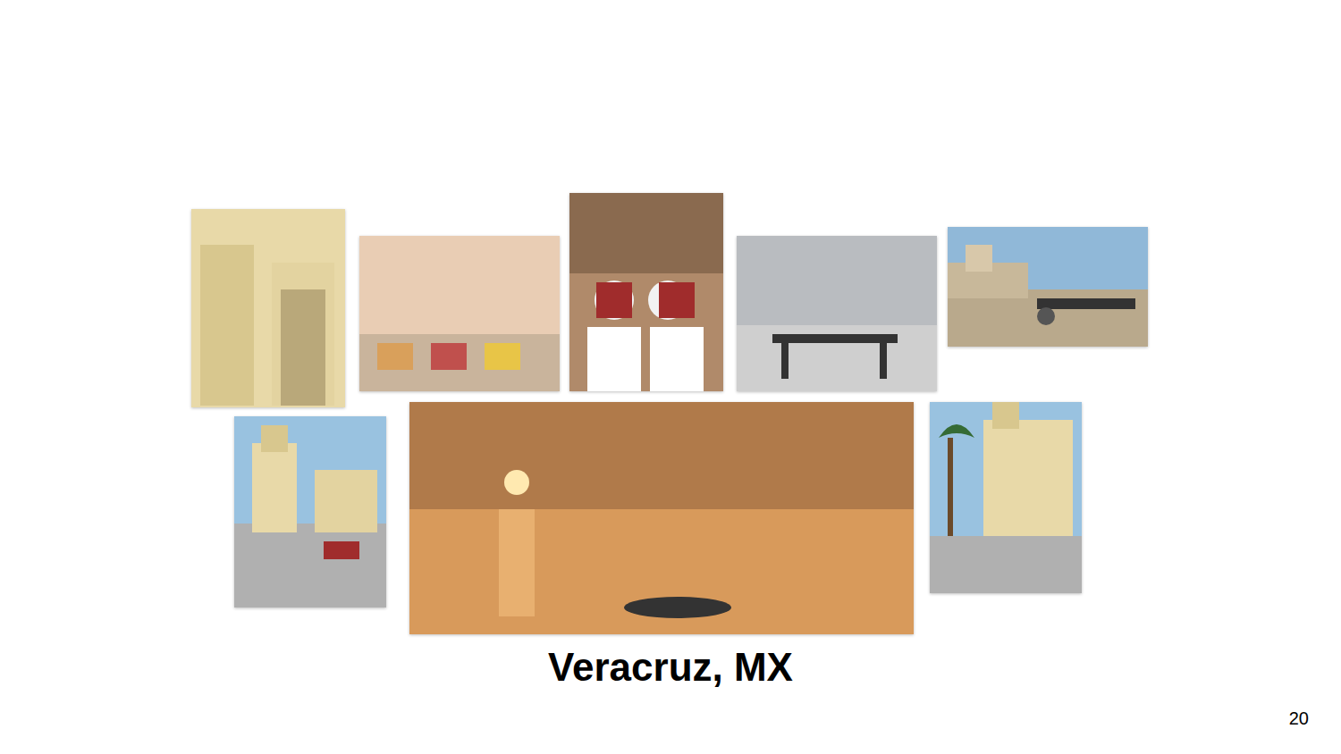Veracruz, MX
20